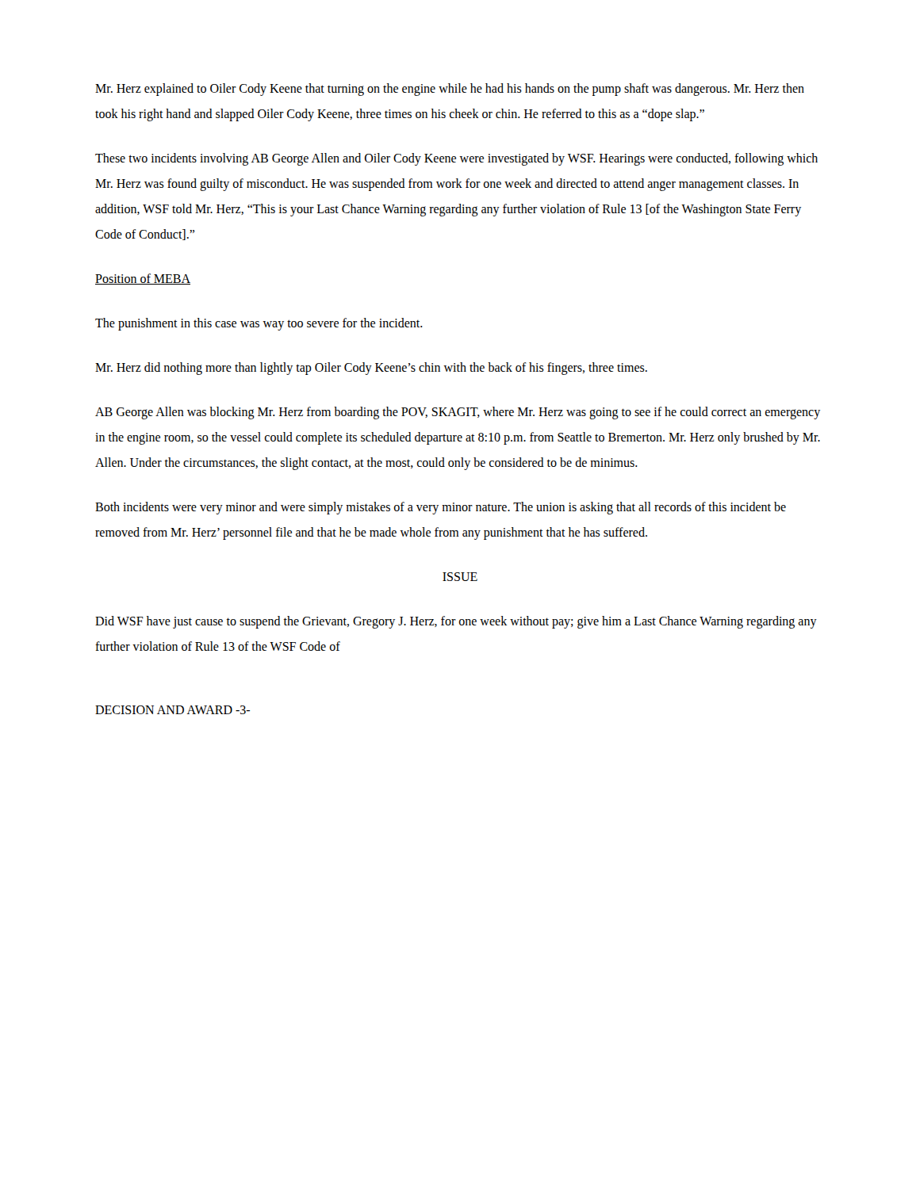Mr. Herz explained to Oiler Cody Keene that turning on the engine while he had his hands on the pump shaft was dangerous. Mr. Herz then took his right hand and slapped Oiler Cody Keene, three times on his cheek or chin. He referred to this as a “dope slap.”
These two incidents involving AB George Allen and Oiler Cody Keene were investigated by WSF. Hearings were conducted, following which Mr. Herz was found guilty of misconduct. He was suspended from work for one week and directed to attend anger management classes. In addition, WSF told Mr. Herz, “This is your Last Chance Warning regarding any further violation of Rule 13 [of the Washington State Ferry Code of Conduct].”
Position of MEBA
The punishment in this case was way too severe for the incident.
Mr. Herz did nothing more than lightly tap Oiler Cody Keene’s chin with the back of his fingers, three times.
AB George Allen was blocking Mr. Herz from boarding the POV, SKAGIT, where Mr. Herz was going to see if he could correct an emergency in the engine room, so the vessel could complete its scheduled departure at 8:10 p.m. from Seattle to Bremerton. Mr. Herz only brushed by Mr. Allen. Under the circumstances, the slight contact, at the most, could only be considered to be de minimus.
Both incidents were very minor and were simply mistakes of a very minor nature. The union is asking that all records of this incident be removed from Mr. Herz’ personnel file and that he be made whole from any punishment that he has suffered.
ISSUE
Did WSF have just cause to suspend the Grievant, Gregory J. Herz, for one week without pay; give him a Last Chance Warning regarding any further violation of Rule 13 of the WSF Code of
DECISION AND AWARD -3-